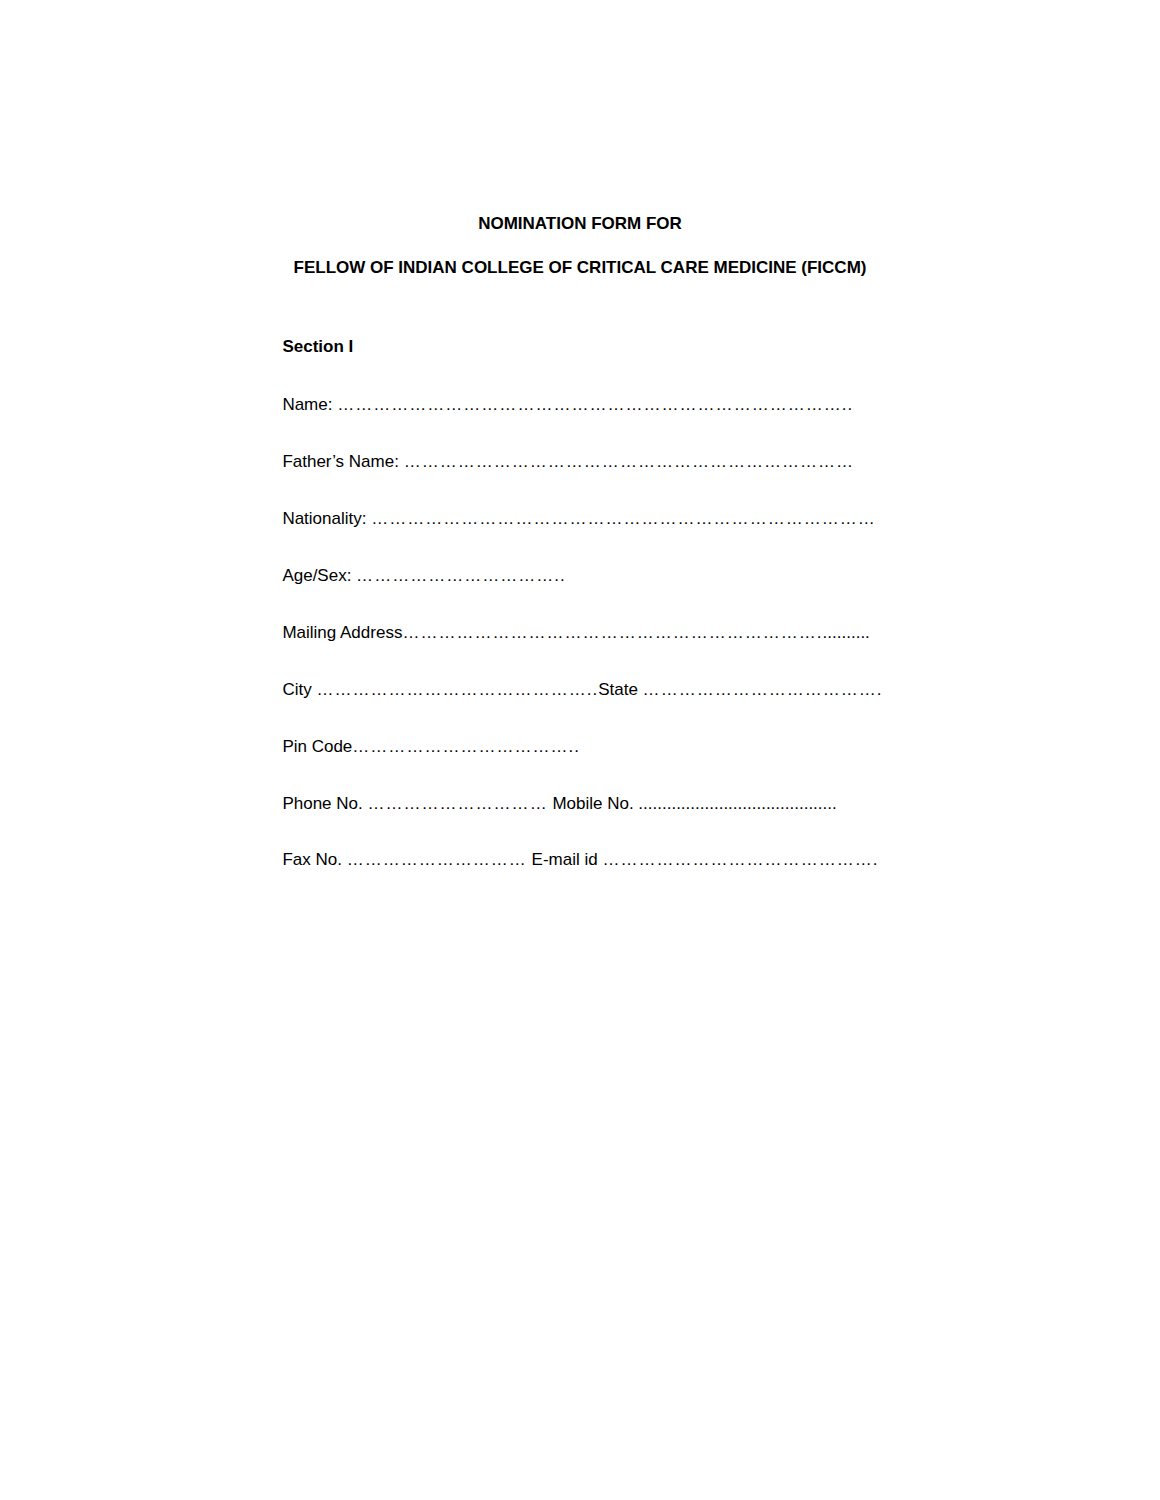NOMINATION FORM FOR FELLOW OF INDIAN COLLEGE OF CRITICAL CARE MEDICINE (FICCM)
Section I
Name: …………………………………………………………………………..
Father’s Name: …………………………………………………………………
Nationality: …………………………………………………………………………
Age/Sex: ……………………………..
Mailing Address……………………………………………………………...........
City ……………………………………….. State ………………………………….
Pin Code………………………………..
Phone No. ………………………… Mobile No. ..........................................
Fax No. ………………………… E-mail id ……………………………………….